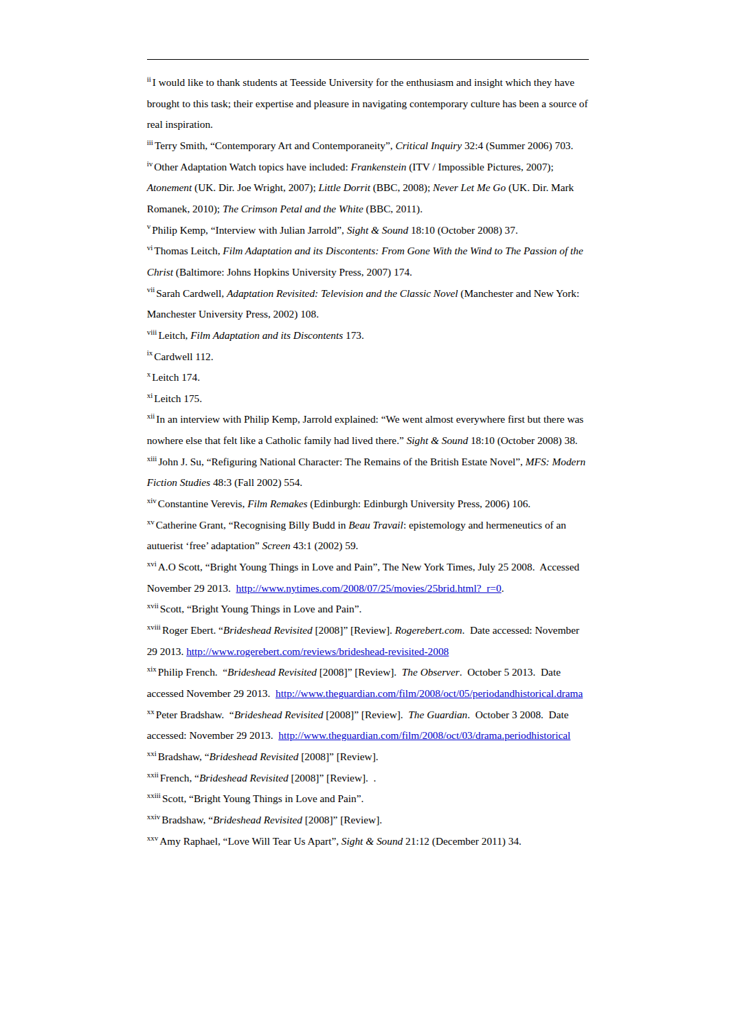iiI would like to thank students at Teesside University for the enthusiasm and insight which they have brought to this task; their expertise and pleasure in navigating contemporary culture has been a source of real inspiration.
iiiTerry Smith, “Contemporary Art and Contemporaneity”, Critical Inquiry 32:4 (Summer 2006) 703.
ivOther Adaptation Watch topics have included: Frankenstein (ITV / Impossible Pictures, 2007); Atonement (UK. Dir. Joe Wright, 2007); Little Dorrit (BBC, 2008); Never Let Me Go (UK. Dir. Mark Romanek, 2010); The Crimson Petal and the White (BBC, 2011).
vPhilip Kemp, “Interview with Julian Jarrold”, Sight & Sound 18:10 (October 2008) 37.
viThomas Leitch, Film Adaptation and its Discontents: From Gone With the Wind to The Passion of the Christ (Baltimore: Johns Hopkins University Press, 2007) 174.
viiSarah Cardwell, Adaptation Revisited: Television and the Classic Novel (Manchester and New York: Manchester University Press, 2002) 108.
viiiLeitch, Film Adaptation and its Discontents 173.
ixCardwell 112.
xLeitch 174.
xiLeitch 175.
xiiIn an interview with Philip Kemp, Jarrold explained: “We went almost everywhere first but there was nowhere else that felt like a Catholic family had lived there.” Sight & Sound 18:10 (October 2008) 38.
xiiiJohn J. Su, “Refiguring National Character: The Remains of the British Estate Novel”, MFS: Modern Fiction Studies 48:3 (Fall 2002) 554.
xivConstantine Verevis, Film Remakes (Edinburgh: Edinburgh University Press, 2006) 106.
xvCatherine Grant, “Recognising Billy Budd in Beau Travail: epistemology and hermeneutics of an autuerist ‘free’ adaptation” Screen 43:1 (2002) 59.
xviA.O Scott, “Bright Young Things in Love and Pain”, The New York Times, July 25 2008. Accessed November 29 2013. http://www.nytimes.com/2008/07/25/movies/25brid.html?_r=0.
xviiScott, “Bright Young Things in Love and Pain”.
xviiiRoger Ebert. “Brideshead Revisited [2008]” [Review]. Rogerebert.com. Date accessed: November 29 2013. http://www.rogerebert.com/reviews/brideshead-revisited-2008
xixPhilip French. “Brideshead Revisited [2008]” [Review]. The Observer. October 5 2013. Date accessed November 29 2013. http://www.theguardian.com/film/2008/oct/05/periodandhistorical.drama
xxPeter Bradshaw. “Brideshead Revisited [2008]” [Review]. The Guardian. October 3 2008. Date accessed: November 29 2013. http://www.theguardian.com/film/2008/oct/03/drama.periodhistorical
xxiBradshaw, “Brideshead Revisited [2008]” [Review].
xxiiFrench, “Brideshead Revisited [2008]” [Review]. .
xxiiiScott, “Bright Young Things in Love and Pain”.
xxivBradshaw, “Brideshead Revisited [2008]” [Review].
xxvAmy Raphael, “Love Will Tear Us Apart”, Sight & Sound 21:12 (December 2011) 34.